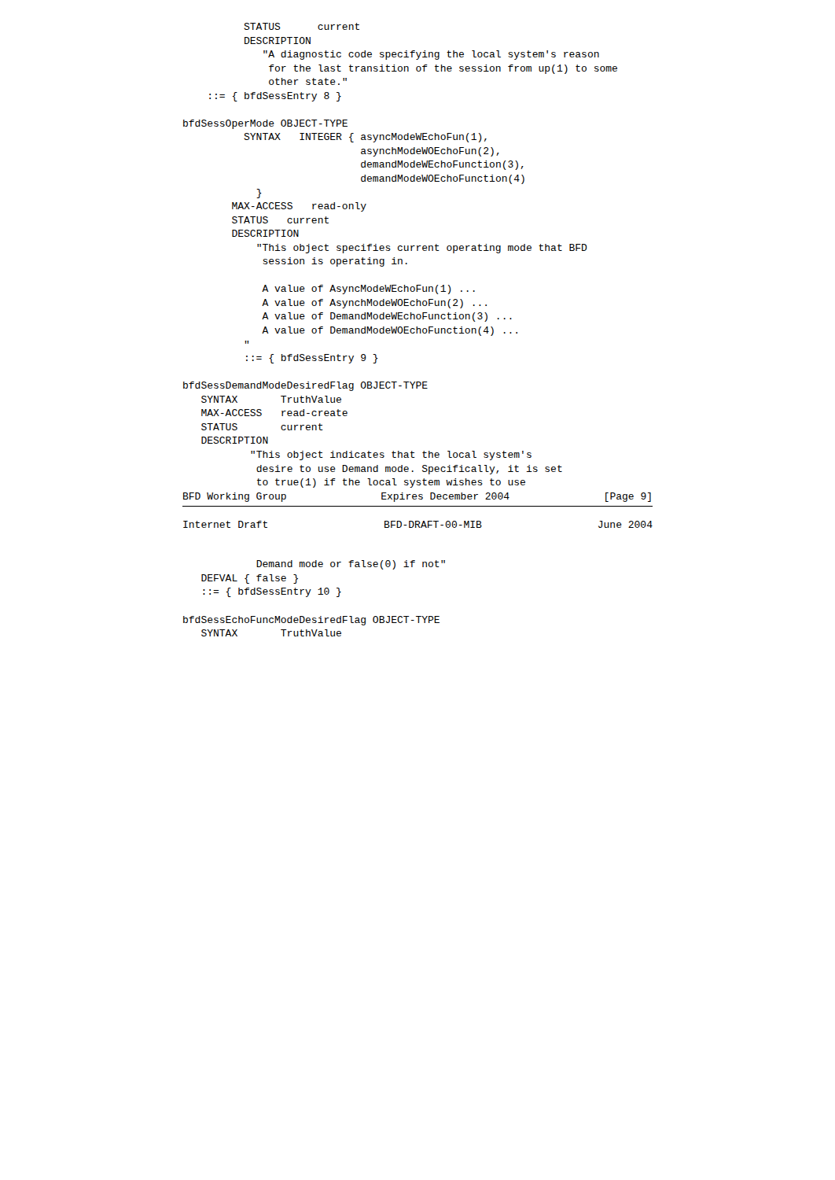STATUS      current
          DESCRIPTION
             "A diagnostic code specifying the local system's reason
              for the last transition of the session from up(1) to some
              other state."
    ::= { bfdSessEntry 8 }

bfdSessOperMode OBJECT-TYPE
          SYNTAX   INTEGER { asyncModeWEchoFun(1),
                             asynchModeWOEchoFun(2),
                             demandModeWEchoFunction(3),
                             demandModeWOEchoFunction(4)
            }
        MAX-ACCESS   read-only
        STATUS   current
        DESCRIPTION
            "This object specifies current operating mode that BFD
             session is operating in.

             A value of AsyncModeWEchoFun(1) ...
             A value of AsynchModeWOEchoFun(2) ...
             A value of DemandModeWEchoFunction(3) ...
             A value of DemandModeWOEchoFunction(4) ...
          "
          ::= { bfdSessEntry 9 }

bfdSessDemandModeDesiredFlag OBJECT-TYPE
   SYNTAX       TruthValue
   MAX-ACCESS   read-create
   STATUS       current
   DESCRIPTION
           "This object indicates that the local system's
            desire to use Demand mode. Specifically, it is set
            to true(1) if the local system wishes to use
BFD Working Group Expires December 2004 [Page 9]
Internet Draft BFD-DRAFT-00-MIB June 2004
            Demand mode or false(0) if not"
   DEFVAL { false }
   ::= { bfdSessEntry 10 }

bfdSessEchoFuncModeDesiredFlag OBJECT-TYPE
   SYNTAX       TruthValue